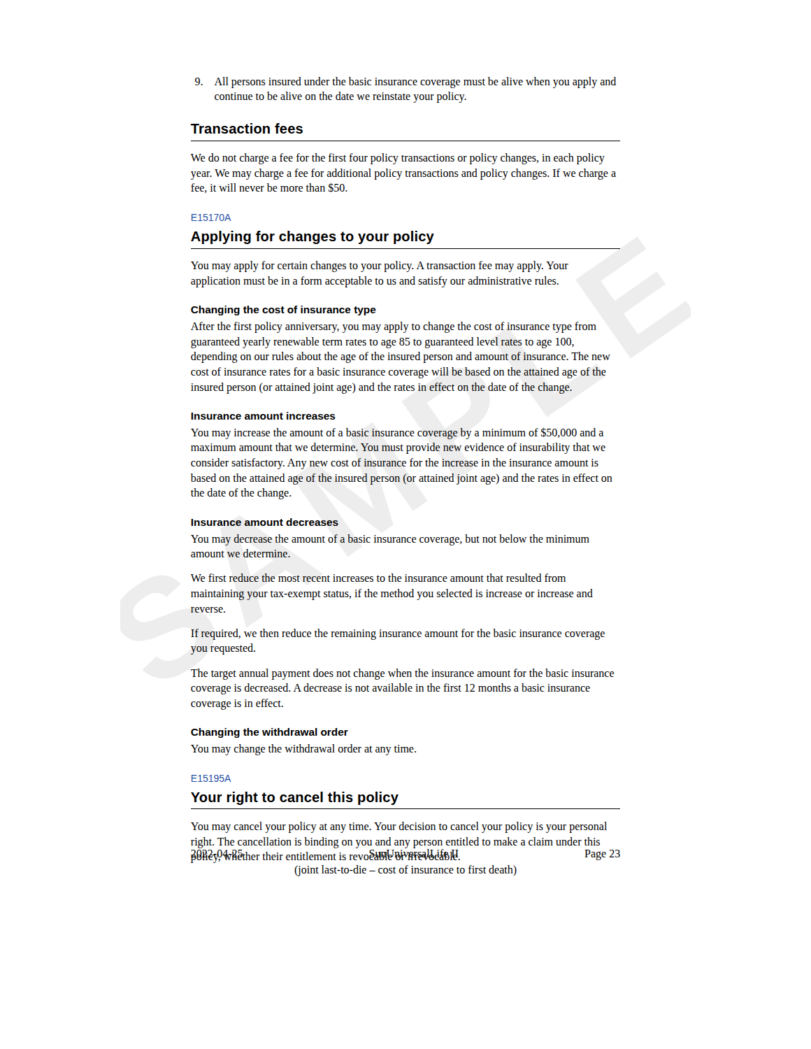SAMPLE
9. All persons insured under the basic insurance coverage must be alive when you apply and continue to be alive on the date we reinstate your policy.
Transaction fees
We do not charge a fee for the first four policy transactions or policy changes, in each policy year. We may charge a fee for additional policy transactions and policy changes. If we charge a fee, it will never be more than $50.
E15170A
Applying for changes to your policy
You may apply for certain changes to your policy. A transaction fee may apply. Your application must be in a form acceptable to us and satisfy our administrative rules.
Changing the cost of insurance type
After the first policy anniversary, you may apply to change the cost of insurance type from guaranteed yearly renewable term rates to age 85 to guaranteed level rates to age 100, depending on our rules about the age of the insured person and amount of insurance. The new cost of insurance rates for a basic insurance coverage will be based on the attained age of the insured person (or attained joint age) and the rates in effect on the date of the change.
Insurance amount increases
You may increase the amount of a basic insurance coverage by a minimum of $50,000 and a maximum amount that we determine. You must provide new evidence of insurability that we consider satisfactory. Any new cost of insurance for the increase in the insurance amount is based on the attained age of the insured person (or attained joint age) and the rates in effect on the date of the change.
Insurance amount decreases
You may decrease the amount of a basic insurance coverage, but not below the minimum amount we determine.
We first reduce the most recent increases to the insurance amount that resulted from maintaining your tax-exempt status, if the method you selected is increase or increase and reverse.
If required, we then reduce the remaining insurance amount for the basic insurance coverage you requested.
The target annual payment does not change when the insurance amount for the basic insurance coverage is decreased. A decrease is not available in the first 12 months a basic insurance coverage is in effect.
Changing the withdrawal order
You may change the withdrawal order at any time.
E15195A
Your right to cancel this policy
You may cancel your policy at any time. Your decision to cancel your policy is your personal right. The cancellation is binding on you and any person entitled to make a claim under this policy, whether their entitlement is revocable or irrevocable.
2022-04-25
SunUniversalLife II
Page 23
(joint last-to-die – cost of insurance to first death)